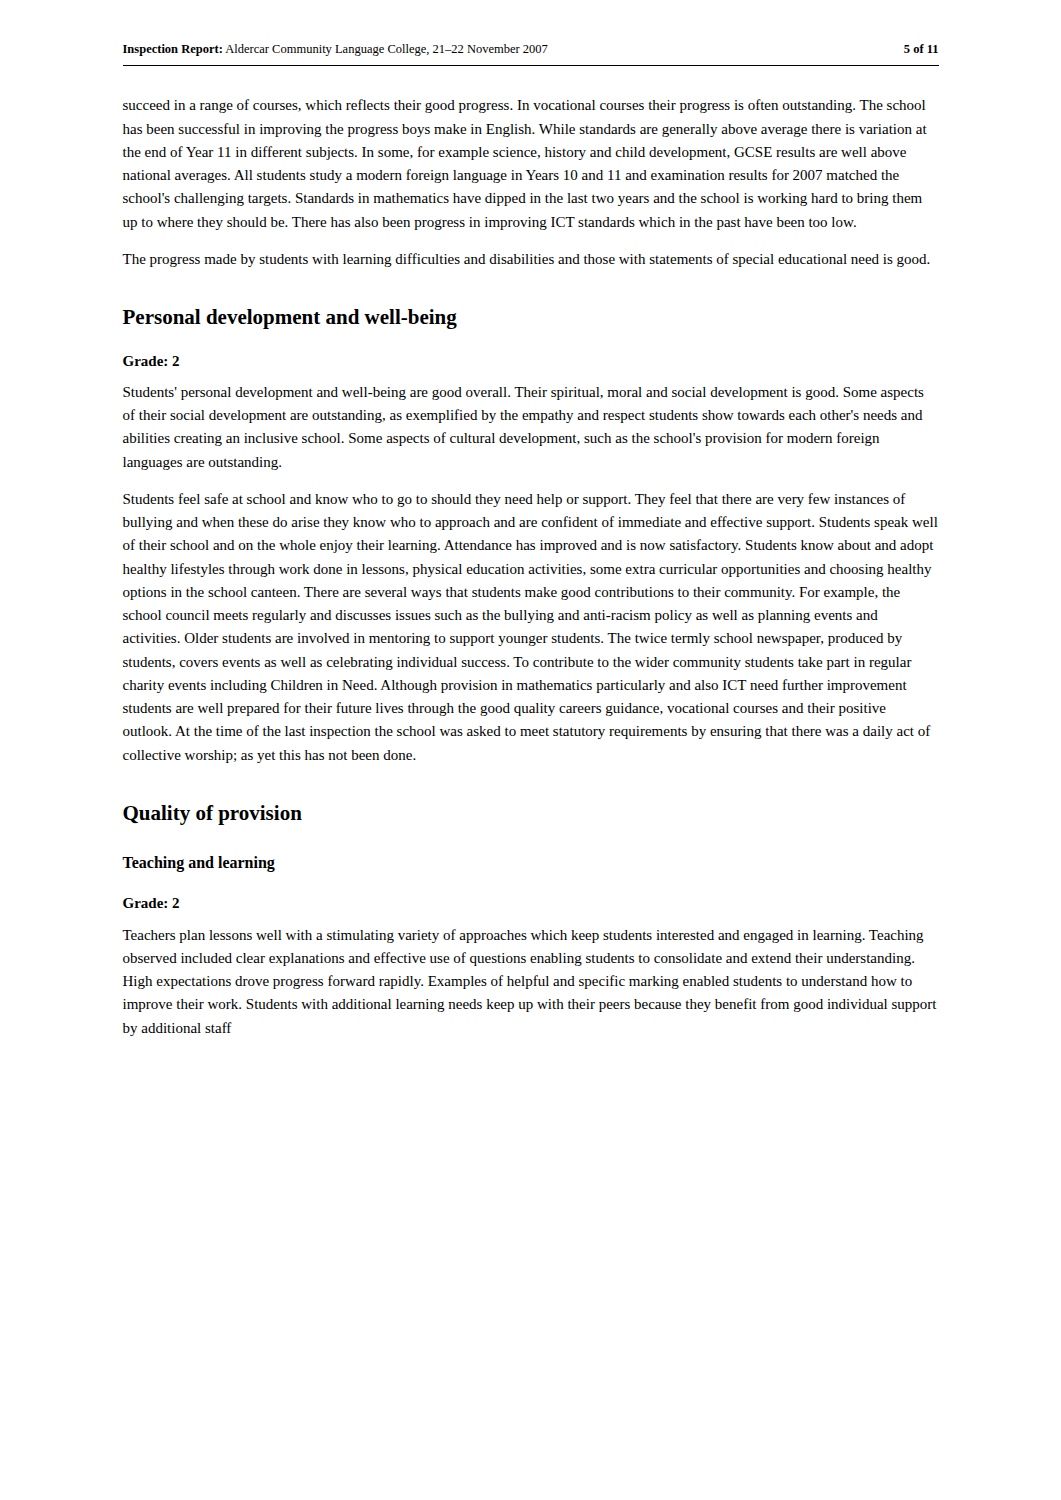Inspection Report: Aldercar Community Language College, 21–22 November 2007 5 of 11
succeed in a range of courses, which reflects their good progress. In vocational courses their progress is often outstanding. The school has been successful in improving the progress boys make in English. While standards are generally above average there is variation at the end of Year 11 in different subjects. In some, for example science, history and child development, GCSE results are well above national averages. All students study a modern foreign language in Years 10 and 11 and examination results for 2007 matched the school's challenging targets. Standards in mathematics have dipped in the last two years and the school is working hard to bring them up to where they should be. There has also been progress in improving ICT standards which in the past have been too low.
The progress made by students with learning difficulties and disabilities and those with statements of special educational need is good.
Personal development and well-being
Grade: 2
Students' personal development and well-being are good overall. Their spiritual, moral and social development is good. Some aspects of their social development are outstanding, as exemplified by the empathy and respect students show towards each other's needs and abilities creating an inclusive school. Some aspects of cultural development, such as the school's provision for modern foreign languages are outstanding.
Students feel safe at school and know who to go to should they need help or support. They feel that there are very few instances of bullying and when these do arise they know who to approach and are confident of immediate and effective support. Students speak well of their school and on the whole enjoy their learning. Attendance has improved and is now satisfactory. Students know about and adopt healthy lifestyles through work done in lessons, physical education activities, some extra curricular opportunities and choosing healthy options in the school canteen. There are several ways that students make good contributions to their community. For example, the school council meets regularly and discusses issues such as the bullying and anti-racism policy as well as planning events and activities. Older students are involved in mentoring to support younger students. The twice termly school newspaper, produced by students, covers events as well as celebrating individual success. To contribute to the wider community students take part in regular charity events including Children in Need. Although provision in mathematics particularly and also ICT need further improvement students are well prepared for their future lives through the good quality careers guidance, vocational courses and their positive outlook. At the time of the last inspection the school was asked to meet statutory requirements by ensuring that there was a daily act of collective worship; as yet this has not been done.
Quality of provision
Teaching and learning
Grade: 2
Teachers plan lessons well with a stimulating variety of approaches which keep students interested and engaged in learning. Teaching observed included clear explanations and effective use of questions enabling students to consolidate and extend their understanding. High expectations drove progress forward rapidly. Examples of helpful and specific marking enabled students to understand how to improve their work. Students with additional learning needs keep up with their peers because they benefit from good individual support by additional staff